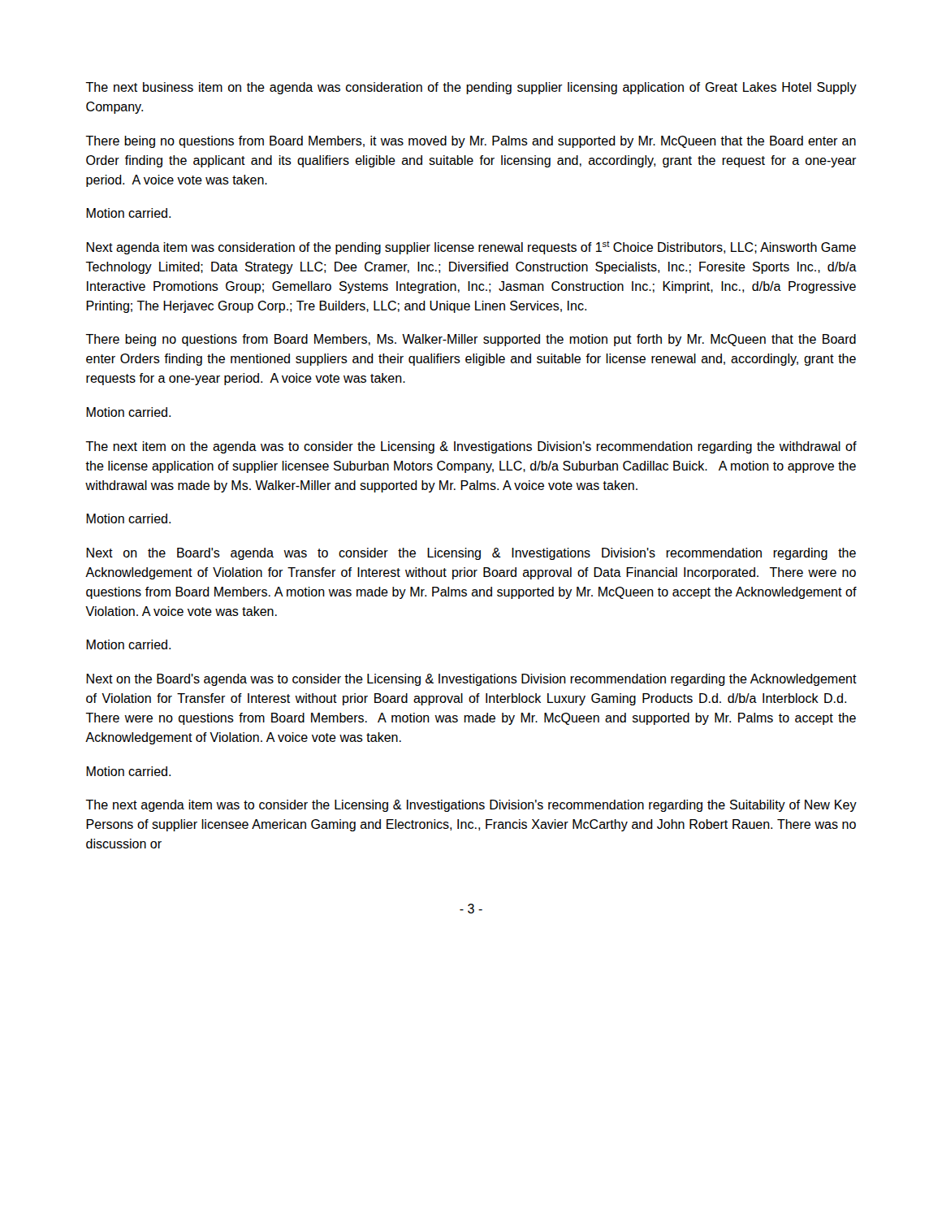The next business item on the agenda was consideration of the pending supplier licensing application of Great Lakes Hotel Supply Company.
There being no questions from Board Members, it was moved by Mr. Palms and supported by Mr. McQueen that the Board enter an Order finding the applicant and its qualifiers eligible and suitable for licensing and, accordingly, grant the request for a one-year period. A voice vote was taken.
Motion carried.
Next agenda item was consideration of the pending supplier license renewal requests of 1st Choice Distributors, LLC; Ainsworth Game Technology Limited; Data Strategy LLC; Dee Cramer, Inc.; Diversified Construction Specialists, Inc.; Foresite Sports Inc., d/b/a Interactive Promotions Group; Gemellaro Systems Integration, Inc.; Jasman Construction Inc.; Kimprint, Inc., d/b/a Progressive Printing; The Herjavec Group Corp.; Tre Builders, LLC; and Unique Linen Services, Inc.
There being no questions from Board Members, Ms. Walker-Miller supported the motion put forth by Mr. McQueen that the Board enter Orders finding the mentioned suppliers and their qualifiers eligible and suitable for license renewal and, accordingly, grant the requests for a one-year period. A voice vote was taken.
Motion carried.
The next item on the agenda was to consider the Licensing & Investigations Division's recommendation regarding the withdrawal of the license application of supplier licensee Suburban Motors Company, LLC, d/b/a Suburban Cadillac Buick. A motion to approve the withdrawal was made by Ms. Walker-Miller and supported by Mr. Palms. A voice vote was taken.
Motion carried.
Next on the Board's agenda was to consider the Licensing & Investigations Division's recommendation regarding the Acknowledgement of Violation for Transfer of Interest without prior Board approval of Data Financial Incorporated. There were no questions from Board Members. A motion was made by Mr. Palms and supported by Mr. McQueen to accept the Acknowledgement of Violation. A voice vote was taken.
Motion carried.
Next on the Board's agenda was to consider the Licensing & Investigations Division recommendation regarding the Acknowledgement of Violation for Transfer of Interest without prior Board approval of Interblock Luxury Gaming Products D.d. d/b/a Interblock D.d. There were no questions from Board Members. A motion was made by Mr. McQueen and supported by Mr. Palms to accept the Acknowledgement of Violation. A voice vote was taken.
Motion carried.
The next agenda item was to consider the Licensing & Investigations Division's recommendation regarding the Suitability of New Key Persons of supplier licensee American Gaming and Electronics, Inc., Francis Xavier McCarthy and John Robert Rauen. There was no discussion or
- 3 -